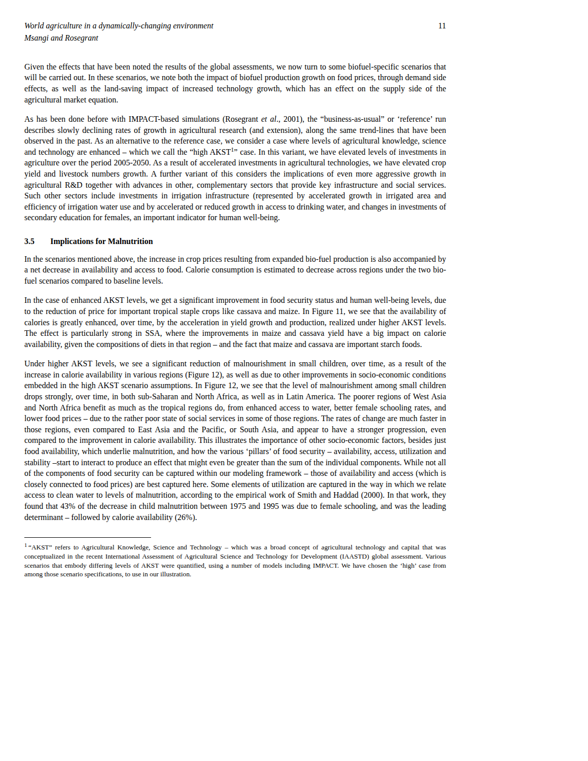World agriculture in a dynamically-changing environment 11
Msangi and Rosegrant
Given the effects that have been noted the results of the global assessments, we now turn to some biofuel-specific scenarios that will be carried out. In these scenarios, we note both the impact of biofuel production growth on food prices, through demand side effects, as well as the land-saving impact of increased technology growth, which has an effect on the supply side of the agricultural market equation.
As has been done before with IMPACT-based simulations (Rosegrant et al., 2001), the “business-as-usual” or ‘reference’ run describes slowly declining rates of growth in agricultural research (and extension), along the same trend-lines that have been observed in the past. As an alternative to the reference case, we consider a case where levels of agricultural knowledge, science and technology are enhanced – which we call the “high AKST1” case. In this variant, we have elevated levels of investments in agriculture over the period 2005-2050. As a result of accelerated investments in agricultural technologies, we have elevated crop yield and livestock numbers growth. A further variant of this considers the implications of even more aggressive growth in agricultural R&D together with advances in other, complementary sectors that provide key infrastructure and social services. Such other sectors include investments in irrigation infrastructure (represented by accelerated growth in irrigated area and efficiency of irrigation water use and by accelerated or reduced growth in access to drinking water, and changes in investments of secondary education for females, an important indicator for human well-being.
3.5 Implications for Malnutrition
In the scenarios mentioned above, the increase in crop prices resulting from expanded bio-fuel production is also accompanied by a net decrease in availability and access to food. Calorie consumption is estimated to decrease across regions under the two bio-fuel scenarios compared to baseline levels.
In the case of enhanced AKST levels, we get a significant improvement in food security status and human well-being levels, due to the reduction of price for important tropical staple crops like cassava and maize. In Figure 11, we see that the availability of calories is greatly enhanced, over time, by the acceleration in yield growth and production, realized under higher AKST levels. The effect is particularly strong in SSA, where the improvements in maize and cassava yield have a big impact on calorie availability, given the compositions of diets in that region – and the fact that maize and cassava are important starch foods.
Under higher AKST levels, we see a significant reduction of malnourishment in small children, over time, as a result of the increase in calorie availability in various regions (Figure 12), as well as due to other improvements in socio-economic conditions embedded in the high AKST scenario assumptions. In Figure 12, we see that the level of malnourishment among small children drops strongly, over time, in both sub-Saharan and North Africa, as well as in Latin America. The poorer regions of West Asia and North Africa benefit as much as the tropical regions do, from enhanced access to water, better female schooling rates, and lower food prices – due to the rather poor state of social services in some of those regions. The rates of change are much faster in those regions, even compared to East Asia and the Pacific, or South Asia, and appear to have a stronger progression, even compared to the improvement in calorie availability. This illustrates the importance of other socio-economic factors, besides just food availability, which underlie malnutrition, and how the various ‘pillars’ of food security – availability, access, utilization and stability –start to interact to produce an effect that might even be greater than the sum of the individual components. While not all of the components of food security can be captured within our modeling framework – those of availability and access (which is closely connected to food prices) are best captured here. Some elements of utilization are captured in the way in which we relate access to clean water to levels of malnutrition, according to the empirical work of Smith and Haddad (2000). In that work, they found that 43% of the decrease in child malnutrition between 1975 and 1995 was due to female schooling, and was the leading determinant – followed by calorie availability (26%).
1“AKST” refers to Agricultural Knowledge, Science and Technology – which was a broad concept of agricultural technology and capital that was conceptualized in the recent International Assessment of Agricultural Science and Technology for Development (IAASTD) global assessment. Various scenarios that embody differing levels of AKST were quantified, using a number of models including IMPACT. We have chosen the ‘high’ case from among those scenario specifications, to use in our illustration.